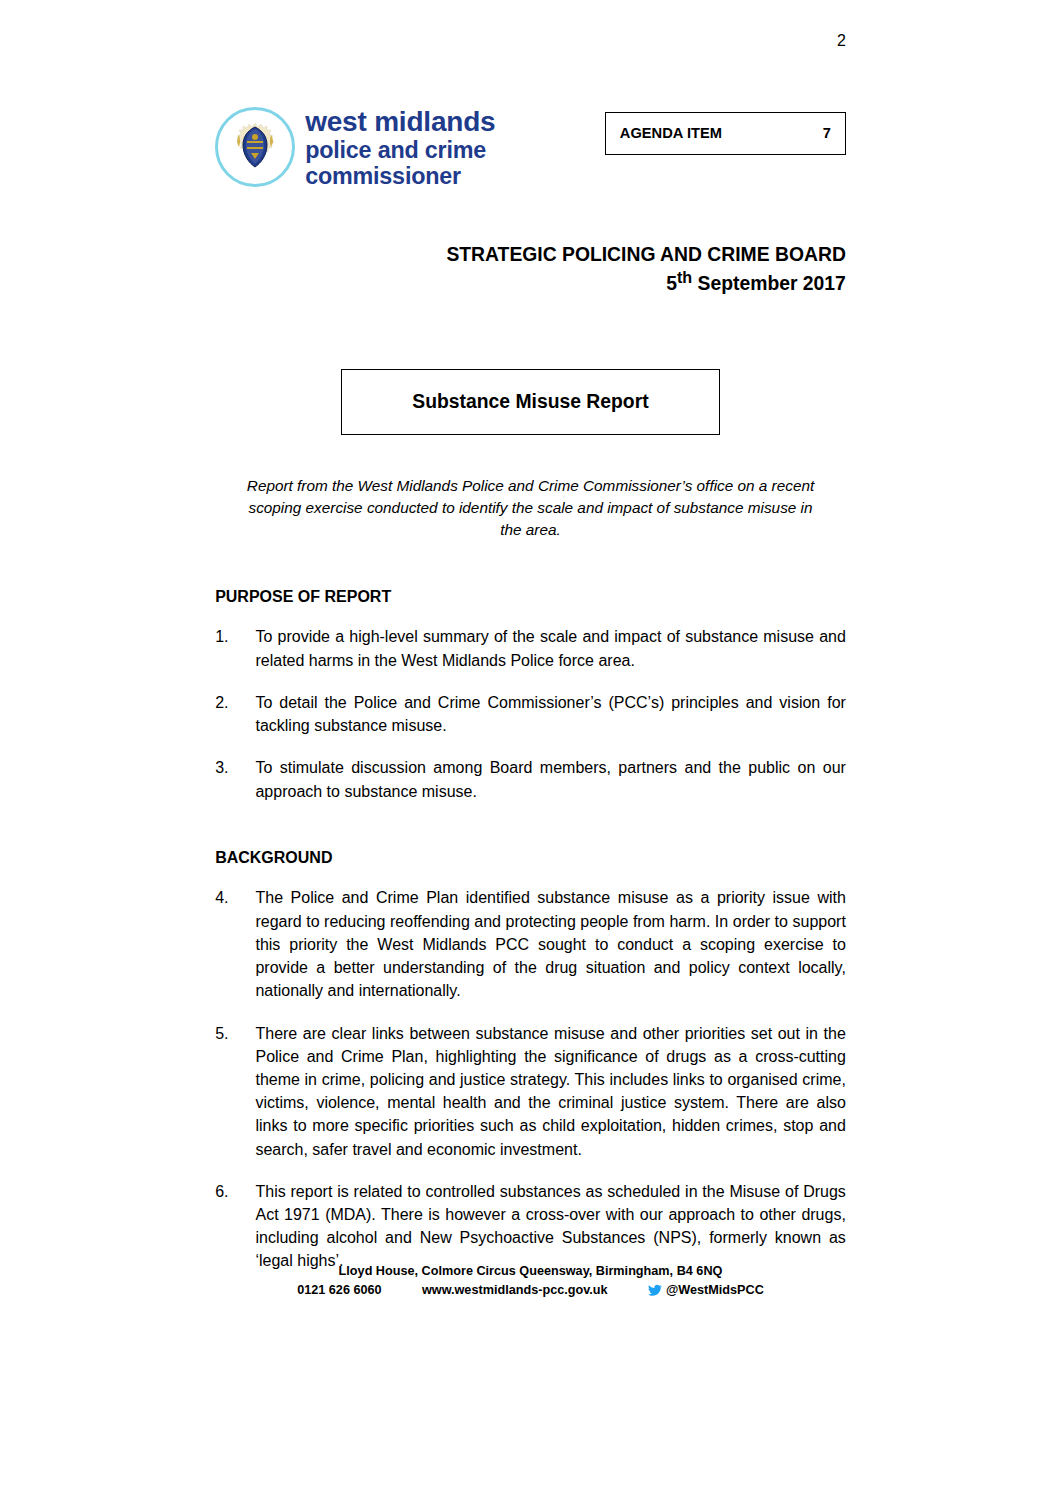2
west midlands
police and crime
commissioner
AGENDA ITEM 7
STRATEGIC POLICING AND CRIME BOARD
5th September 2017
Substance Misuse Report
Report from the West Midlands Police and Crime Commissioner’s office on a recent scoping exercise conducted to identify the scale and impact of substance misuse in the area.
PURPOSE OF REPORT
To provide a high-level summary of the scale and impact of substance misuse and related harms in the West Midlands Police force area.
To detail the Police and Crime Commissioner’s (PCC’s) principles and vision for tackling substance misuse.
To stimulate discussion among Board members, partners and the public on our approach to substance misuse.
BACKGROUND
The Police and Crime Plan identified substance misuse as a priority issue with regard to reducing reoffending and protecting people from harm. In order to support this priority the West Midlands PCC sought to conduct a scoping exercise to provide a better understanding of the drug situation and policy context locally, nationally and internationally.
There are clear links between substance misuse and other priorities set out in the Police and Crime Plan, highlighting the significance of drugs as a cross-cutting theme in crime, policing and justice strategy. This includes links to organised crime, victims, violence, mental health and the criminal justice system. There are also links to more specific priorities such as child exploitation, hidden crimes, stop and search, safer travel and economic investment.
This report is related to controlled substances as scheduled in the Misuse of Drugs Act 1971 (MDA). There is however a cross-over with our approach to other drugs, including alcohol and New Psychoactive Substances (NPS), formerly known as ‘legal highs’.
Lloyd House, Colmore Circus Queensway, Birmingham, B4 6NQ
0121 626 6060 www.westmidlands-pcc.gov.uk @WestMidsPCC